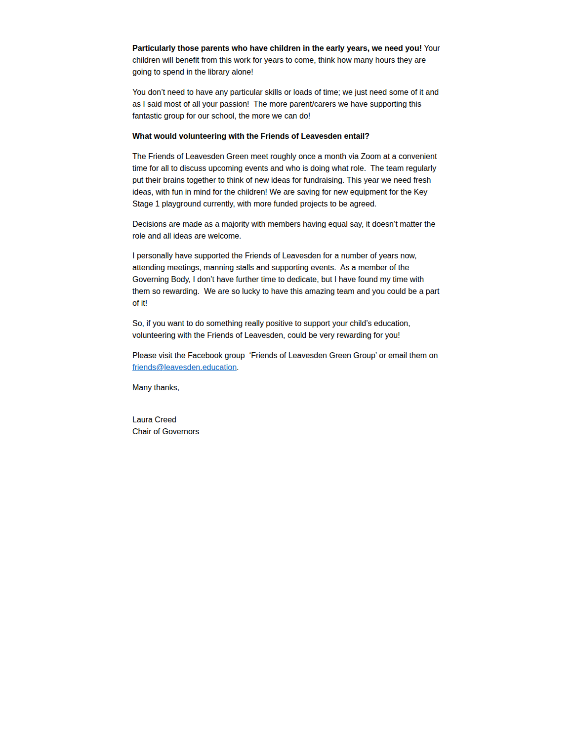Particularly those parents who have children in the early years, we need you! Your children will benefit from this work for years to come, think how many hours they are going to spend in the library alone!
You don’t need to have any particular skills or loads of time; we just need some of it and as I said most of all your passion! The more parent/carers we have supporting this fantastic group for our school, the more we can do!
What would volunteering with the Friends of Leavesden entail?
The Friends of Leavesden Green meet roughly once a month via Zoom at a convenient time for all to discuss upcoming events and who is doing what role. The team regularly put their brains together to think of new ideas for fundraising. This year we need fresh ideas, with fun in mind for the children! We are saving for new equipment for the Key Stage 1 playground currently, with more funded projects to be agreed.
Decisions are made as a majority with members having equal say, it doesn’t matter the role and all ideas are welcome.
I personally have supported the Friends of Leavesden for a number of years now, attending meetings, manning stalls and supporting events. As a member of the Governing Body, I don’t have further time to dedicate, but I have found my time with them so rewarding. We are so lucky to have this amazing team and you could be a part of it!
So, if you want to do something really positive to support your child’s education, volunteering with the Friends of Leavesden, could be very rewarding for you!
Please visit the Facebook group ‘Friends of Leavesden Green Group’ or email them on friends@leavesden.education.
Many thanks,
Laura Creed
Chair of Governors